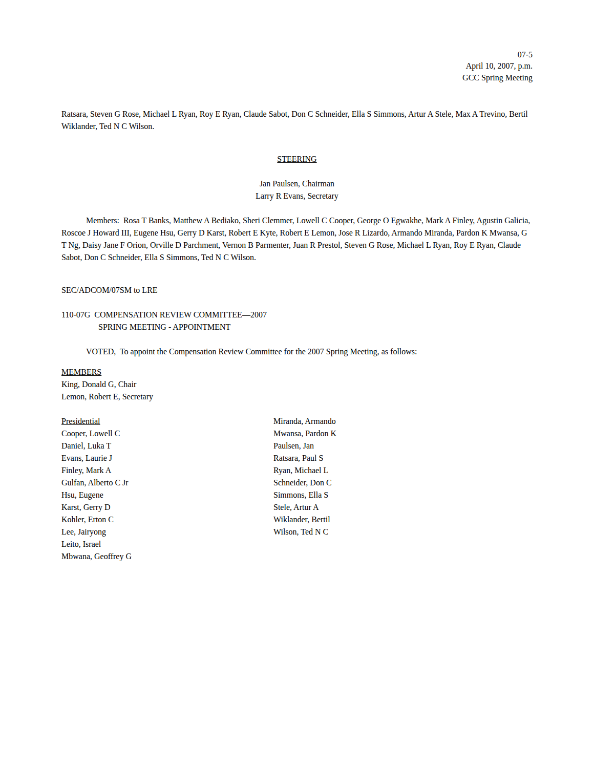07-5
April 10, 2007, p.m.
GCC Spring Meeting
Ratsara, Steven G Rose, Michael L Ryan, Roy E Ryan, Claude Sabot, Don C Schneider, Ella S Simmons, Artur A Stele, Max A Trevino, Bertil Wiklander, Ted N C Wilson.
STEERING
Jan Paulsen, Chairman
Larry R Evans, Secretary
Members: Rosa T Banks, Matthew A Bediako, Sheri Clemmer, Lowell C Cooper, George O Egwakhe, Mark A Finley, Agustin Galicia, Roscoe J Howard III, Eugene Hsu, Gerry D Karst, Robert E Kyte, Robert E Lemon, Jose R Lizardo, Armando Miranda, Pardon K Mwansa, G T Ng, Daisy Jane F Orion, Orville D Parchment, Vernon B Parmenter, Juan R Prestol, Steven G Rose, Michael L Ryan, Roy E Ryan, Claude Sabot, Don C Schneider, Ella S Simmons, Ted N C Wilson.
SEC/ADCOM/07SM to LRE
110-07G COMPENSATION REVIEW COMMITTEE—2007
SPRING MEETING - APPOINTMENT
VOTED, To appoint the Compensation Review Committee for the 2007 Spring Meeting, as follows:
MEMBERS
King, Donald G, Chair
Lemon, Robert E, Secretary
| Presidential Cooper, Lowell C Daniel, Luka T Evans, Laurie J Finley, Mark A Gulfan, Alberto C Jr Hsu, Eugene Karst, Gerry D Kohler, Erton C Lee, Jairyong Leito, Israel Mbwana, Geoffrey G | Miranda, Armando Mwansa, Pardon K Paulsen, Jan Ratsara, Paul S Ryan, Michael L Schneider, Don C Simmons, Ella S Stele, Artur A Wiklander, Bertil Wilson, Ted N C |